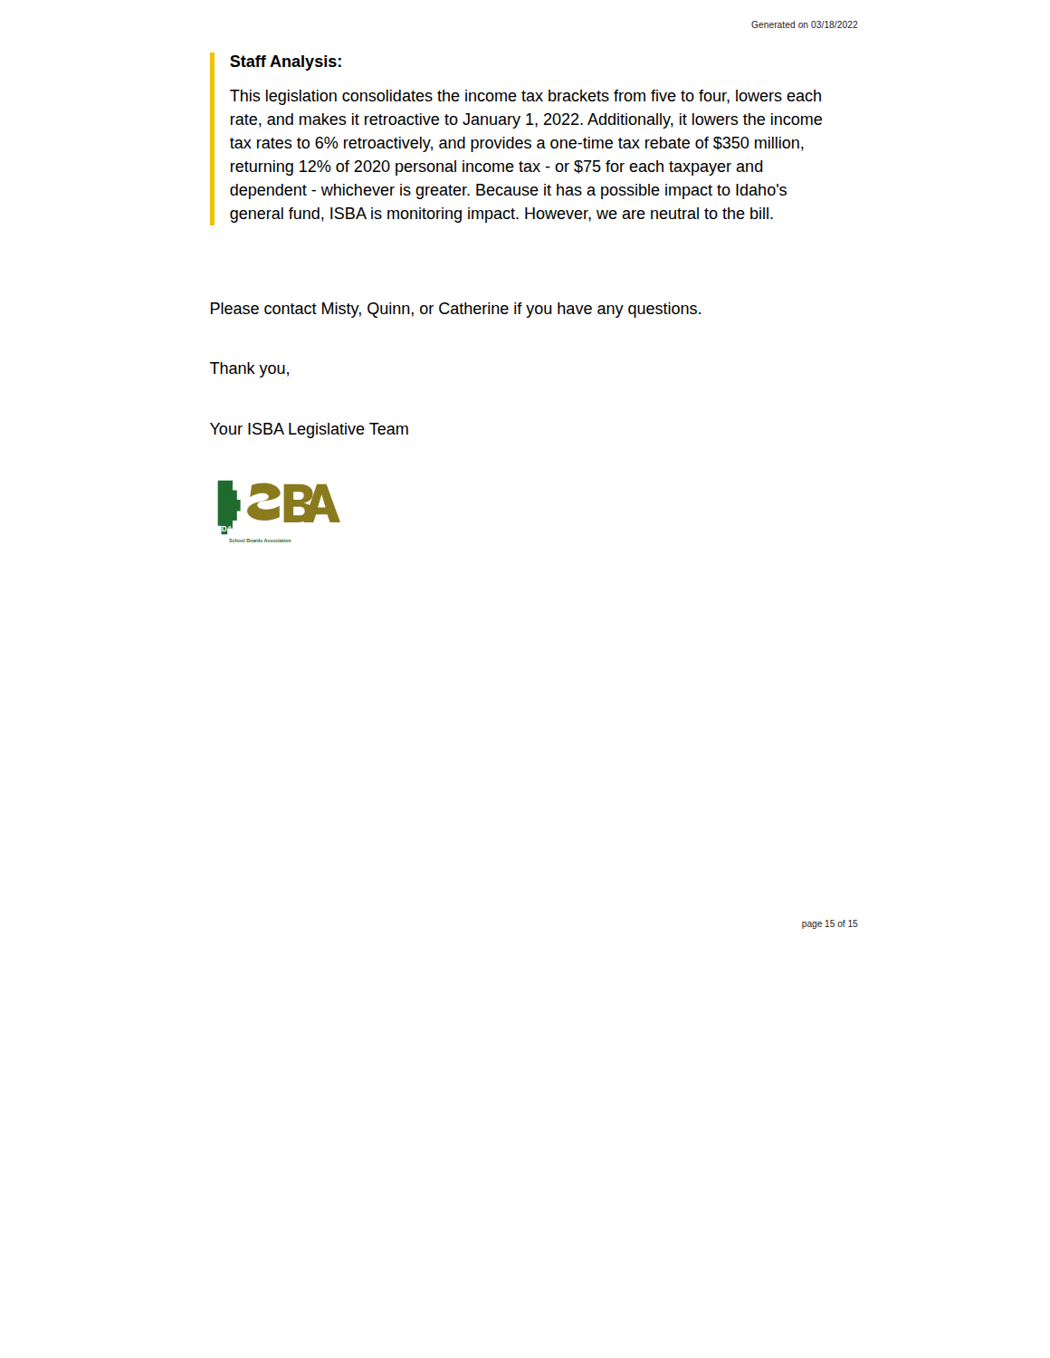Generated on 03/18/2022
Staff Analysis:
This legislation consolidates the income tax brackets from five to four, lowers each rate, and makes it retroactive to January 1, 2022. Additionally, it lowers the income tax rates to 6% retroactively, and provides a one-time tax rebate of $350 million, returning 12% of 2020 personal income tax - or $75 for each taxpayer and dependent - whichever is greater. Because it has a possible impact to Idaho's general fund, ISBA is monitoring impact. However, we are neutral to the bill.
Please contact Misty, Quinn, or Catherine if you have any questions.
Thank you,
Your ISBA Legislative Team
IDAHO School Boards Association
page 15 of 15